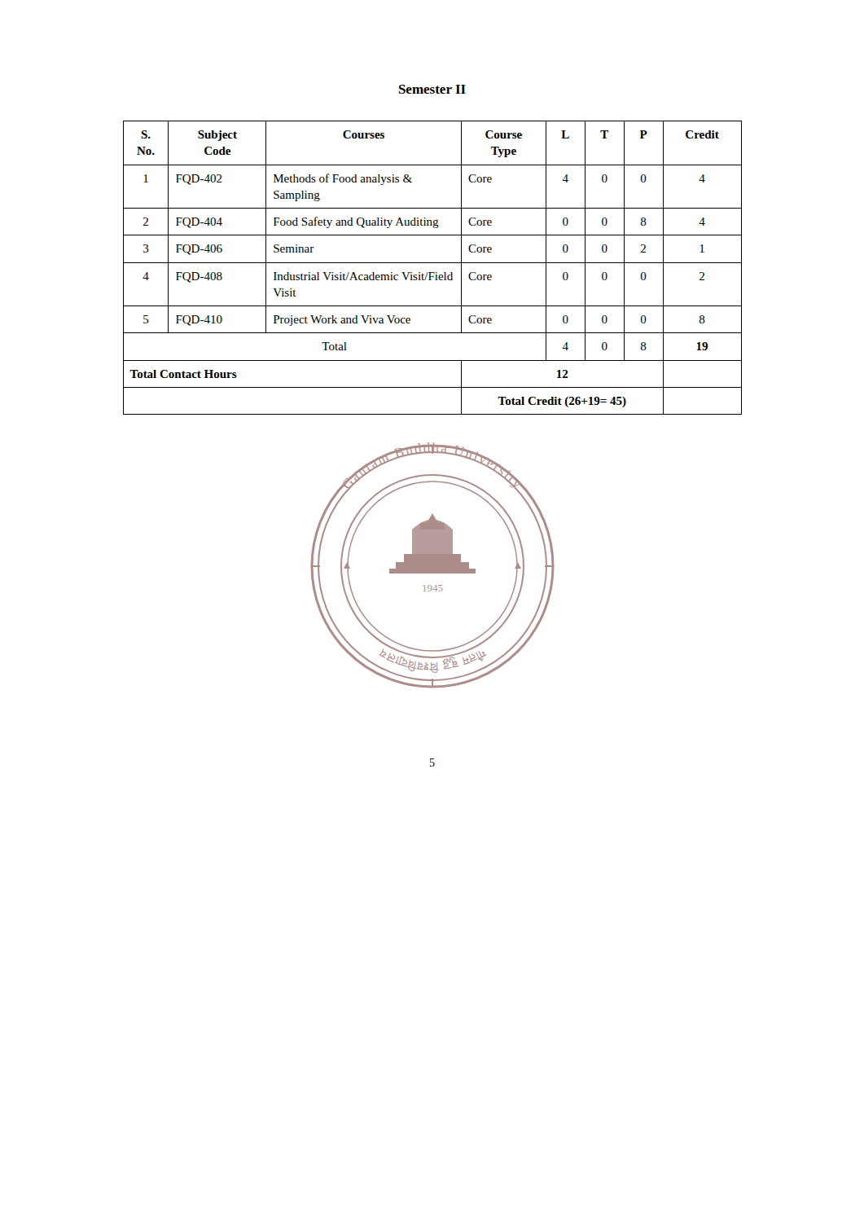Semester II
| S. No. | Subject Code | Courses | Course Type | L | T | P | Credit |
| --- | --- | --- | --- | --- | --- | --- | --- |
| 1 | FQD-402 | Methods of Food analysis & Sampling | Core | 4 | 0 | 0 | 4 |
| 2 | FQD-404 | Food Safety and Quality Auditing | Core | 0 | 0 | 8 | 4 |
| 3 | FQD-406 | Seminar | Core | 0 | 0 | 2 | 1 |
| 4 | FQD-408 | Industrial Visit/Academic Visit/Field Visit | Core | 0 | 0 | 0 | 2 |
| 5 | FQD-410 | Project Work and Viva Voce | Core | 0 | 0 | 0 | 8 |
| Total | 4 | 0 | 8 | 19 |
| Total Contact Hours | 12 | |
| | Total Credit (26+19= 45) | |
Gautam Buddha University गौतम बुद्ध विश्वविद्यालय 1945
5